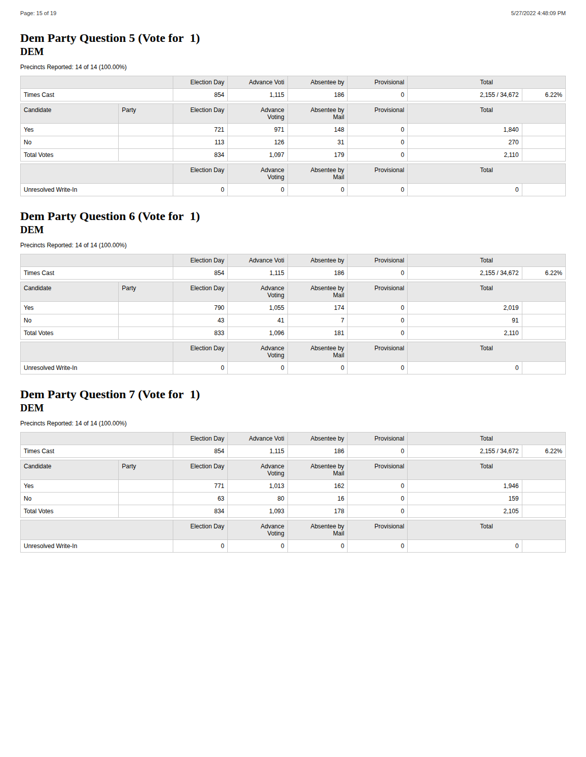Page: 15 of 19 5/27/2022 4:48:09 PM
Dem Party Question 5 (Vote for 1)
DEM
Precincts Reported: 14 of 14 (100.00%)
| | Election Day | Advance Voti | Absentee by | Provisional | Total |
| --- | --- | --- | --- | --- | --- |
| Times Cast | 854 | 1,115 | 186 | 0 | 2,155 / 34,672 | 6.22% |
| Candidate | Party | Election Day | Advance Voting | Absentee by Mail | Provisional | Total |
| --- | --- | --- | --- | --- | --- | --- |
| Yes | | 721 | 971 | 148 | 0 | 1,840 | |
| No | | 113 | 126 | 31 | 0 | 270 | |
| Total Votes | | 834 | 1,097 | 179 | 0 | 2,110 | |
| | Election Day | Advance Voting | Absentee by Mail | Provisional | Total |
| --- | --- | --- | --- | --- | --- |
| Unresolved Write-In | 0 | 0 | 0 | 0 | 0 | |
Dem Party Question 6 (Vote for 1)
DEM
Precincts Reported: 14 of 14 (100.00%)
| | Election Day | Advance Voti | Absentee by | Provisional | Total |
| --- | --- | --- | --- | --- | --- |
| Times Cast | 854 | 1,115 | 186 | 0 | 2,155 / 34,672 | 6.22% |
| Candidate | Party | Election Day | Advance Voting | Absentee by Mail | Provisional | Total |
| --- | --- | --- | --- | --- | --- | --- |
| Yes | | 790 | 1,055 | 174 | 0 | 2,019 | |
| No | | 43 | 41 | 7 | 0 | 91 | |
| Total Votes | | 833 | 1,096 | 181 | 0 | 2,110 | |
| | Election Day | Advance Voting | Absentee by Mail | Provisional | Total |
| --- | --- | --- | --- | --- | --- |
| Unresolved Write-In | 0 | 0 | 0 | 0 | 0 | |
Dem Party Question 7 (Vote for 1)
DEM
Precincts Reported: 14 of 14 (100.00%)
| | Election Day | Advance Voti | Absentee by | Provisional | Total |
| --- | --- | --- | --- | --- | --- |
| Times Cast | 854 | 1,115 | 186 | 0 | 2,155 / 34,672 | 6.22% |
| Candidate | Party | Election Day | Advance Voting | Absentee by Mail | Provisional | Total |
| --- | --- | --- | --- | --- | --- | --- |
| Yes | | 771 | 1,013 | 162 | 0 | 1,946 | |
| No | | 63 | 80 | 16 | 0 | 159 | |
| Total Votes | | 834 | 1,093 | 178 | 0 | 2,105 | |
| | Election Day | Advance Voting | Absentee by Mail | Provisional | Total |
| --- | --- | --- | --- | --- | --- |
| Unresolved Write-In | 0 | 0 | 0 | 0 | 0 | |